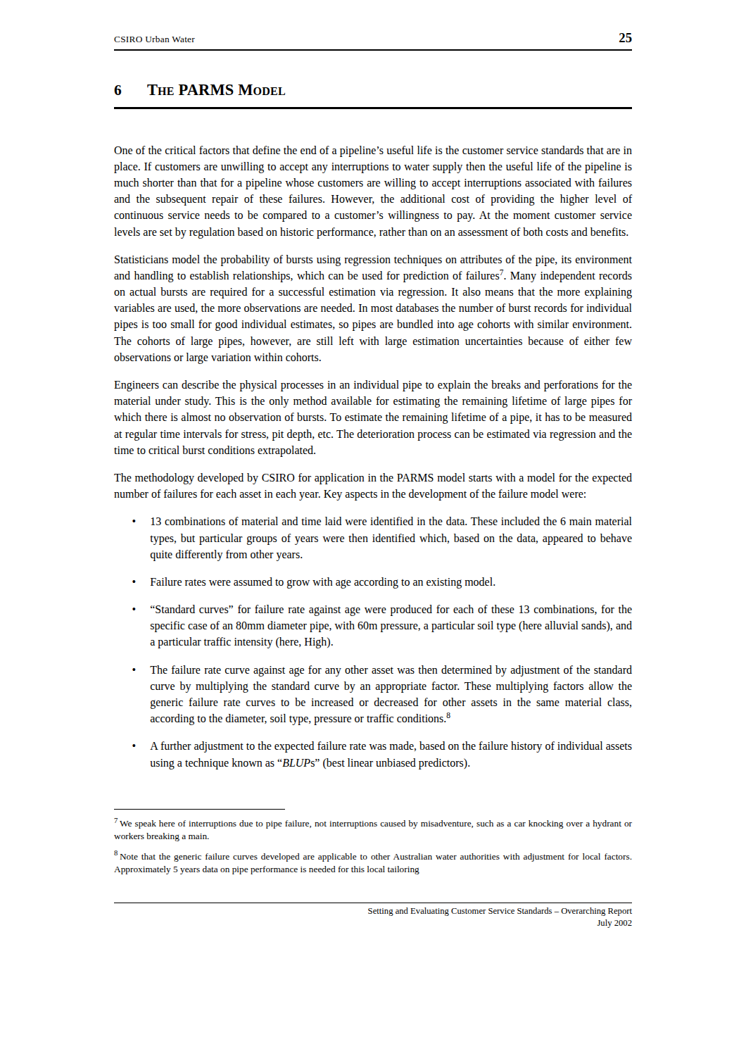CSIRO Urban Water 25
6 The PARMS Model
One of the critical factors that define the end of a pipeline’s useful life is the customer service standards that are in place. If customers are unwilling to accept any interruptions to water supply then the useful life of the pipeline is much shorter than that for a pipeline whose customers are willing to accept interruptions associated with failures and the subsequent repair of these failures. However, the additional cost of providing the higher level of continuous service needs to be compared to a customer’s willingness to pay. At the moment customer service levels are set by regulation based on historic performance, rather than on an assessment of both costs and benefits.
Statisticians model the probability of bursts using regression techniques on attributes of the pipe, its environment and handling to establish relationships, which can be used for prediction of failures7. Many independent records on actual bursts are required for a successful estimation via regression. It also means that the more explaining variables are used, the more observations are needed. In most databases the number of burst records for individual pipes is too small for good individual estimates, so pipes are bundled into age cohorts with similar environment. The cohorts of large pipes, however, are still left with large estimation uncertainties because of either few observations or large variation within cohorts.
Engineers can describe the physical processes in an individual pipe to explain the breaks and perforations for the material under study. This is the only method available for estimating the remaining lifetime of large pipes for which there is almost no observation of bursts. To estimate the remaining lifetime of a pipe, it has to be measured at regular time intervals for stress, pit depth, etc. The deterioration process can be estimated via regression and the time to critical burst conditions extrapolated.
The methodology developed by CSIRO for application in the PARMS model starts with a model for the expected number of failures for each asset in each year. Key aspects in the development of the failure model were:
13 combinations of material and time laid were identified in the data. These included the 6 main material types, but particular groups of years were then identified which, based on the data, appeared to behave quite differently from other years.
Failure rates were assumed to grow with age according to an existing model.
“Standard curves” for failure rate against age were produced for each of these 13 combinations, for the specific case of an 80mm diameter pipe, with 60m pressure, a particular soil type (here alluvial sands), and a particular traffic intensity (here, High).
The failure rate curve against age for any other asset was then determined by adjustment of the standard curve by multiplying the standard curve by an appropriate factor. These multiplying factors allow the generic failure rate curves to be increased or decreased for other assets in the same material class, according to the diameter, soil type, pressure or traffic conditions.8
A further adjustment to the expected failure rate was made, based on the failure history of individual assets using a technique known as “BLUPs” (best linear unbiased predictors).
7We speak here of interruptions due to pipe failure, not interruptions caused by misadventure, such as a car knocking over a hydrant or workers breaking a main.
8Note that the generic failure curves developed are applicable to other Australian water authorities with adjustment for local factors. Approximately 5 years data on pipe performance is needed for this local tailoring
Setting and Evaluating Customer Service Standards – Overarching Report
July 2002